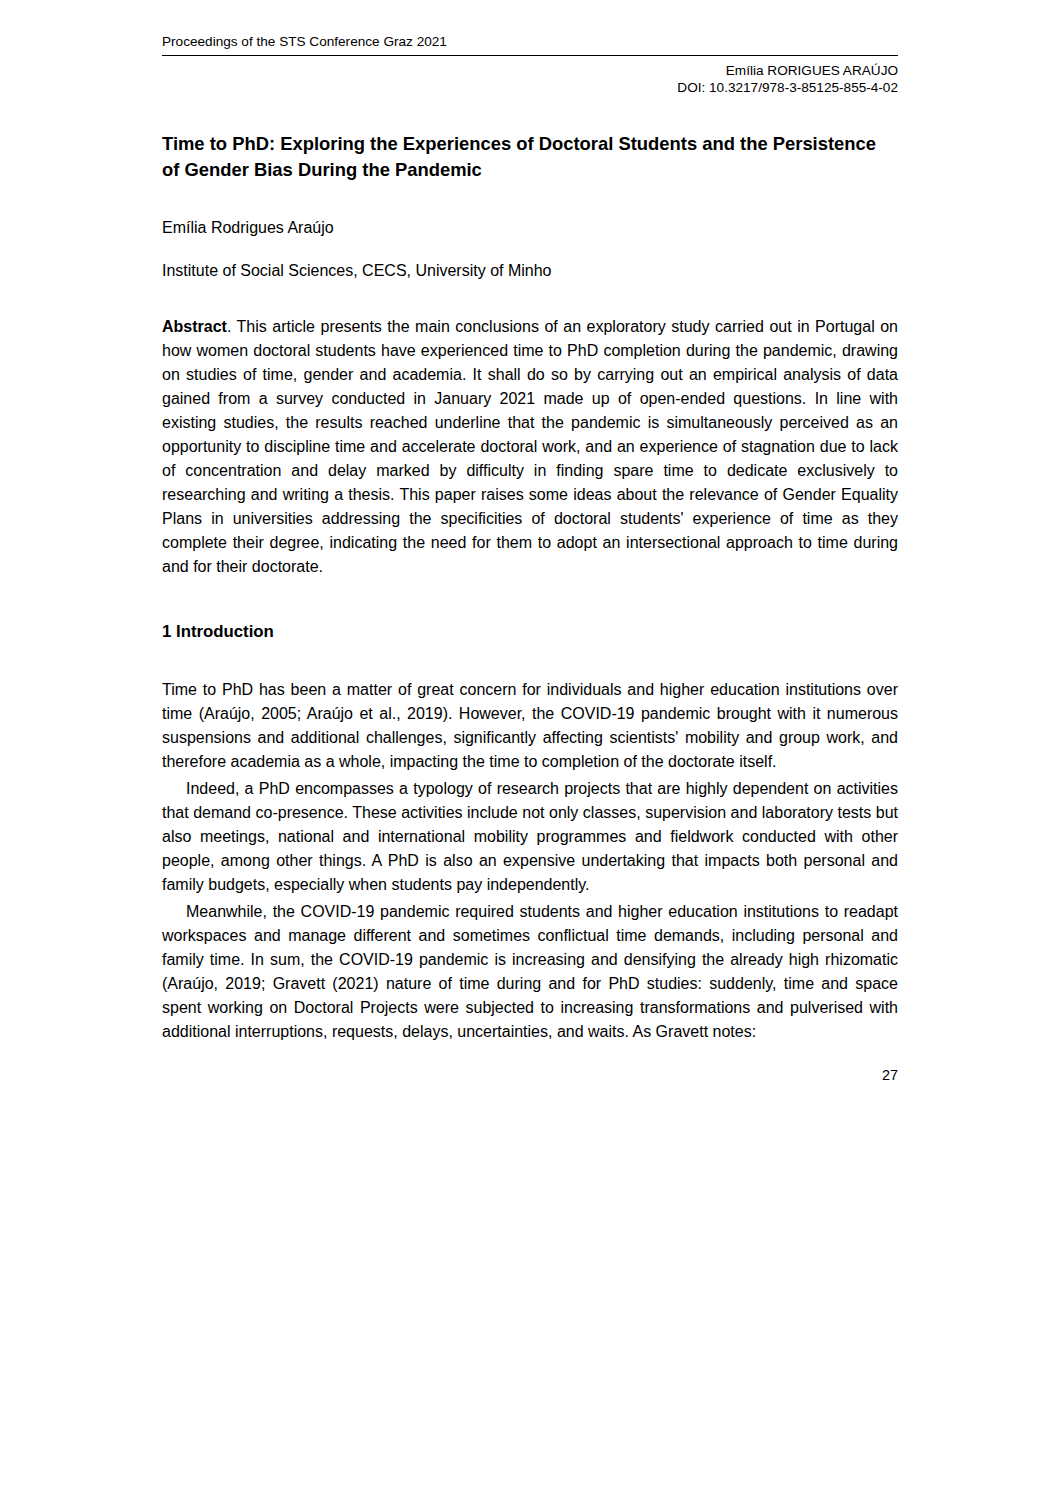Proceedings of the STS Conference Graz 2021
Emília RORIGUES ARAÚJO
DOI: 10.3217/978-3-85125-855-4-02
Time to PhD: Exploring the Experiences of Doctoral Students and the Persistence of Gender Bias During the Pandemic
Emília Rodrigues Araújo
Institute of Social Sciences, CECS, University of Minho
Abstract. This article presents the main conclusions of an exploratory study carried out in Portugal on how women doctoral students have experienced time to PhD completion during the pandemic, drawing on studies of time, gender and academia. It shall do so by carrying out an empirical analysis of data gained from a survey conducted in January 2021 made up of open-ended questions. In line with existing studies, the results reached underline that the pandemic is simultaneously perceived as an opportunity to discipline time and accelerate doctoral work, and an experience of stagnation due to lack of concentration and delay marked by difficulty in finding spare time to dedicate exclusively to researching and writing a thesis. This paper raises some ideas about the relevance of Gender Equality Plans in universities addressing the specificities of doctoral students' experience of time as they complete their degree, indicating the need for them to adopt an intersectional approach to time during and for their doctorate.
1 Introduction
Time to PhD has been a matter of great concern for individuals and higher education institutions over time (Araújo, 2005; Araújo et al., 2019). However, the COVID-19 pandemic brought with it numerous suspensions and additional challenges, significantly affecting scientists' mobility and group work, and therefore academia as a whole, impacting the time to completion of the doctorate itself.
Indeed, a PhD encompasses a typology of research projects that are highly dependent on activities that demand co-presence. These activities include not only classes, supervision and laboratory tests but also meetings, national and international mobility programmes and fieldwork conducted with other people, among other things. A PhD is also an expensive undertaking that impacts both personal and family budgets, especially when students pay independently.
Meanwhile, the COVID-19 pandemic required students and higher education institutions to readapt workspaces and manage different and sometimes conflictual time demands, including personal and family time. In sum, the COVID-19 pandemic is increasing and densifying the already high rhizomatic (Araújo, 2019; Gravett (2021) nature of time during and for PhD studies: suddenly, time and space spent working on Doctoral Projects were subjected to increasing transformations and pulverised with additional interruptions, requests, delays, uncertainties, and waits. As Gravett notes:
27